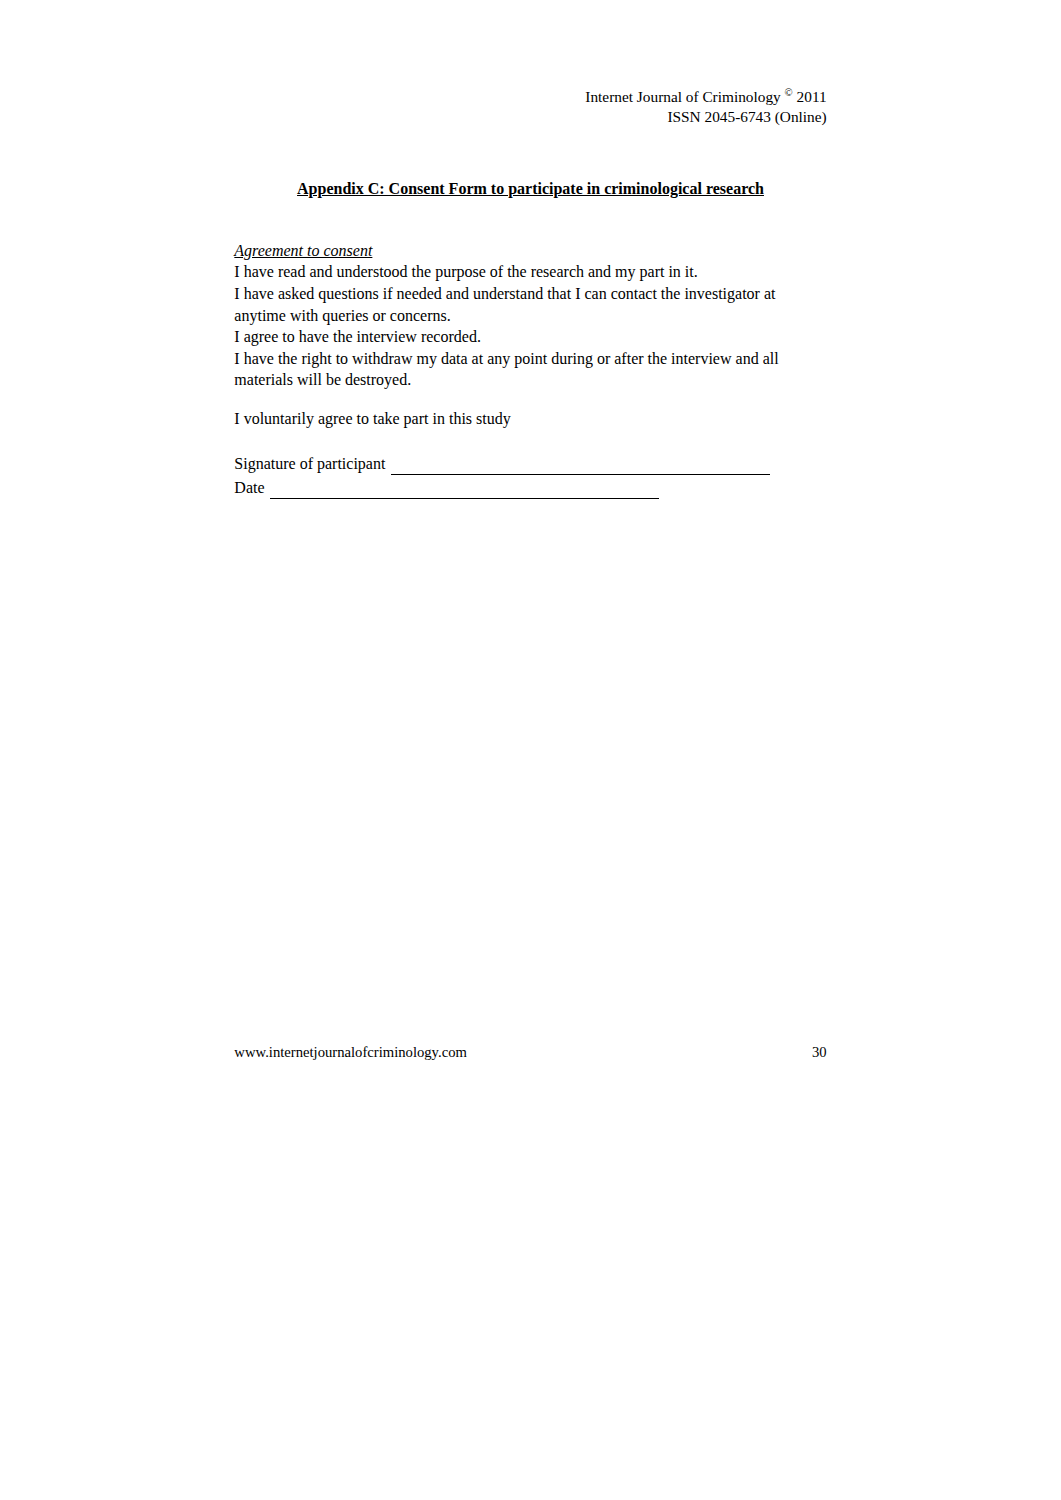Internet Journal of Criminology © 2011
ISSN 2045-6743 (Online)
Appendix C: Consent Form to participate in criminological research
Agreement to consent
I have read and understood the purpose of the research and my part in it.
I have asked questions if needed and understand that I can contact the investigator at anytime with queries or concerns.
I agree to have the interview recorded.
I have the right to withdraw my data at any point during or after the interview and all materials will be destroyed.
I voluntarily agree to take part in this study
Signature of participant
Date
www.internetjournalofcriminology.com 30